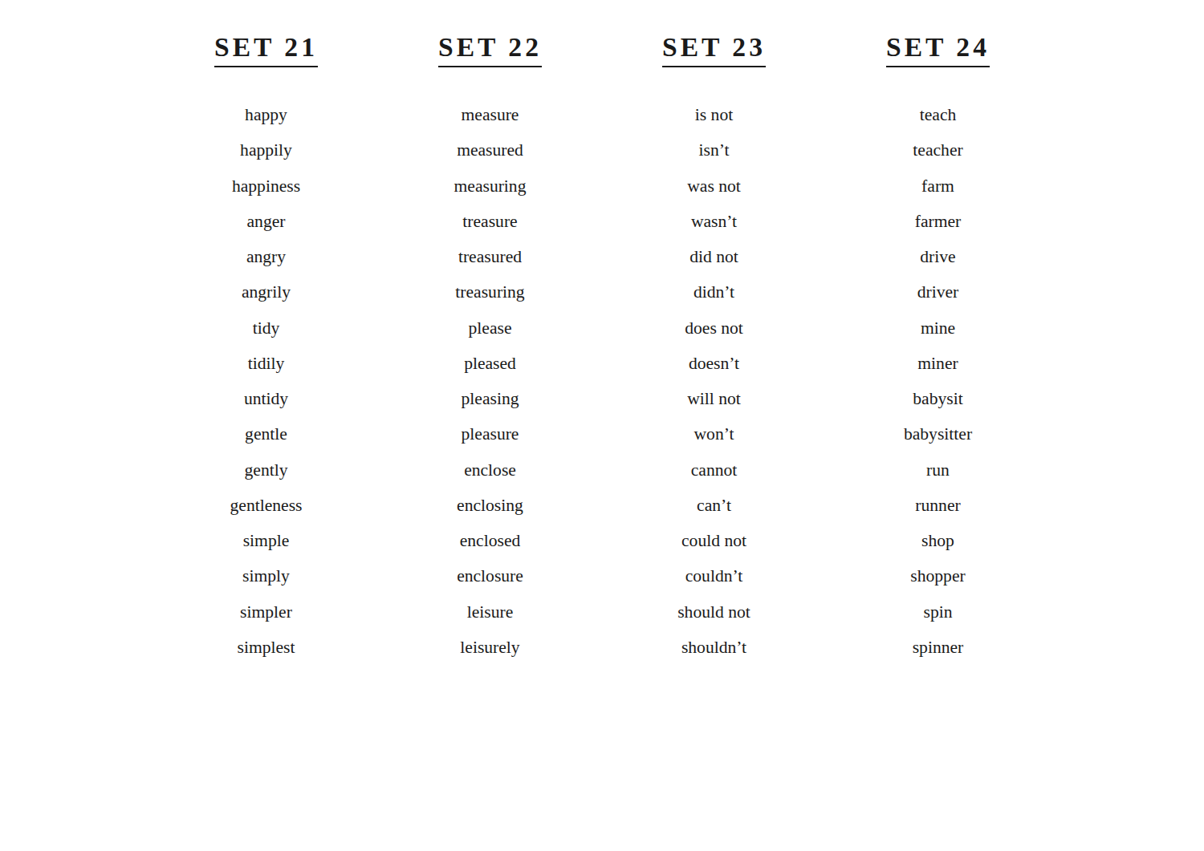Set 21
happy
happily
happiness
anger
angry
angrily
tidy
tidily
untidy
gentle
gently
gentleness
simple
simply
simpler
simplest
Set 22
measure
measured
measuring
treasure
treasured
treasuring
please
pleased
pleasing
pleasure
enclose
enclosing
enclosed
enclosure
leisure
leisurely
Set 23
is not
isn’t
was not
wasn’t
did not
didn’t
does not
doesn’t
will not
won’t
cannot
can’t
could not
couldn’t
should not
shouldn’t
Set 24
teach
teacher
farm
farmer
drive
driver
mine
miner
babysit
babysitter
run
runner
shop
shopper
spin
spinner